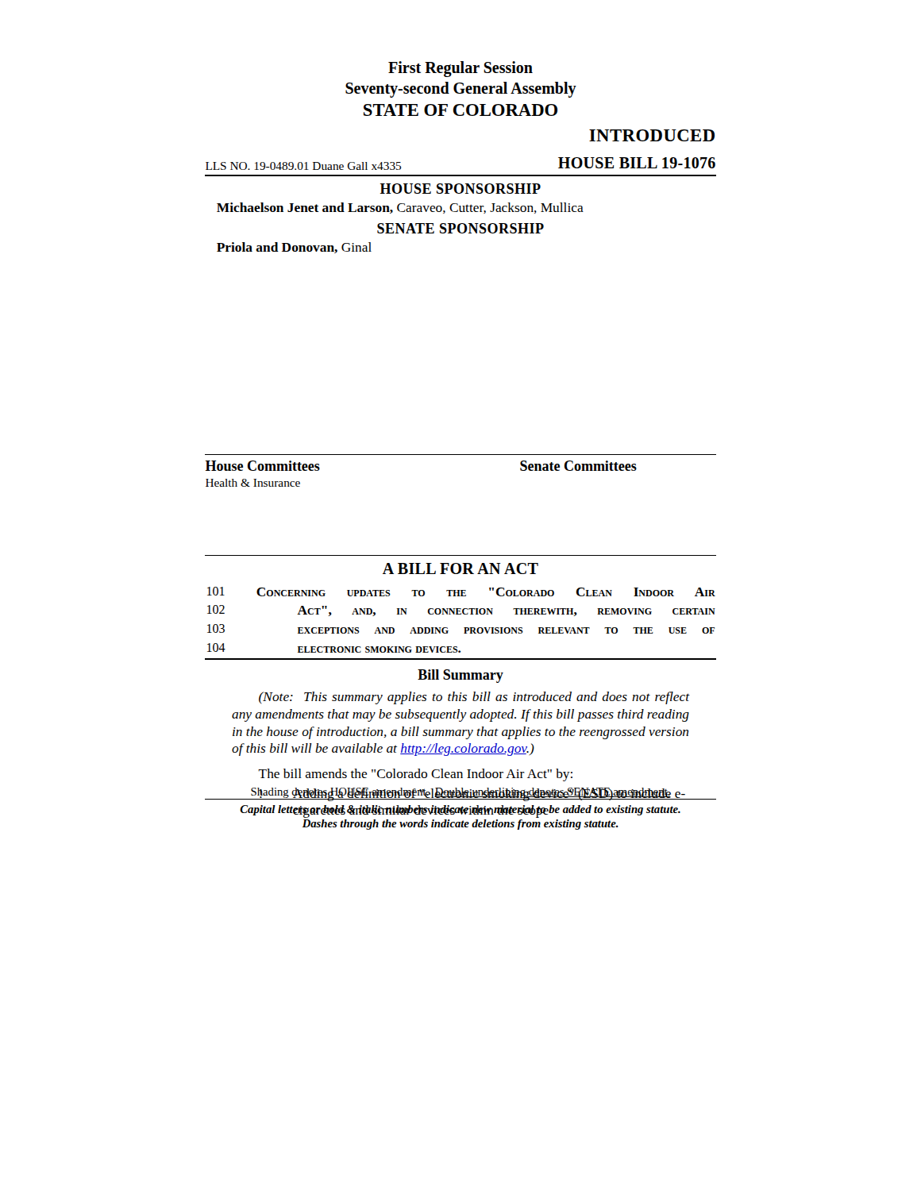First Regular Session
Seventy-second General Assembly
STATE OF COLORADO
INTRODUCED
LLS NO. 19-0489.01 Duane Gall x4335
HOUSE BILL 19-1076
HOUSE SPONSORSHIP
Michaelson Jenet and Larson, Caraveo, Cutter, Jackson, Mullica
SENATE SPONSORSHIP
Priola and Donovan, Ginal
House Committees
Health & Insurance
Senate Committees
A BILL FOR AN ACT
| 101 | Concerning updates to the "Colorado Clean Indoor Air |
| 102 | Act", and, in connection therewith, removing certain |
| 103 | exceptions and adding provisions relevant to the use of |
| 104 | electronic smoking devices. |
Bill Summary
(Note: This summary applies to this bill as introduced and does not reflect any amendments that may be subsequently adopted. If this bill passes third reading in the house of introduction, a bill summary that applies to the reengrossed version of this bill will be available at http://leg.colorado.gov.)
The bill amends the "Colorado Clean Indoor Air Act" by:
!
Adding a definition of "electronic smoking device" (ESD) to include e-cigarettes and similar devices within the scope
Shading denotes HOUSE amendment. Double underlining denotes SENATE amendment.
Capital letters or bold & italic numbers indicate new material to be added to existing statute.
Dashes through the words indicate deletions from existing statute.